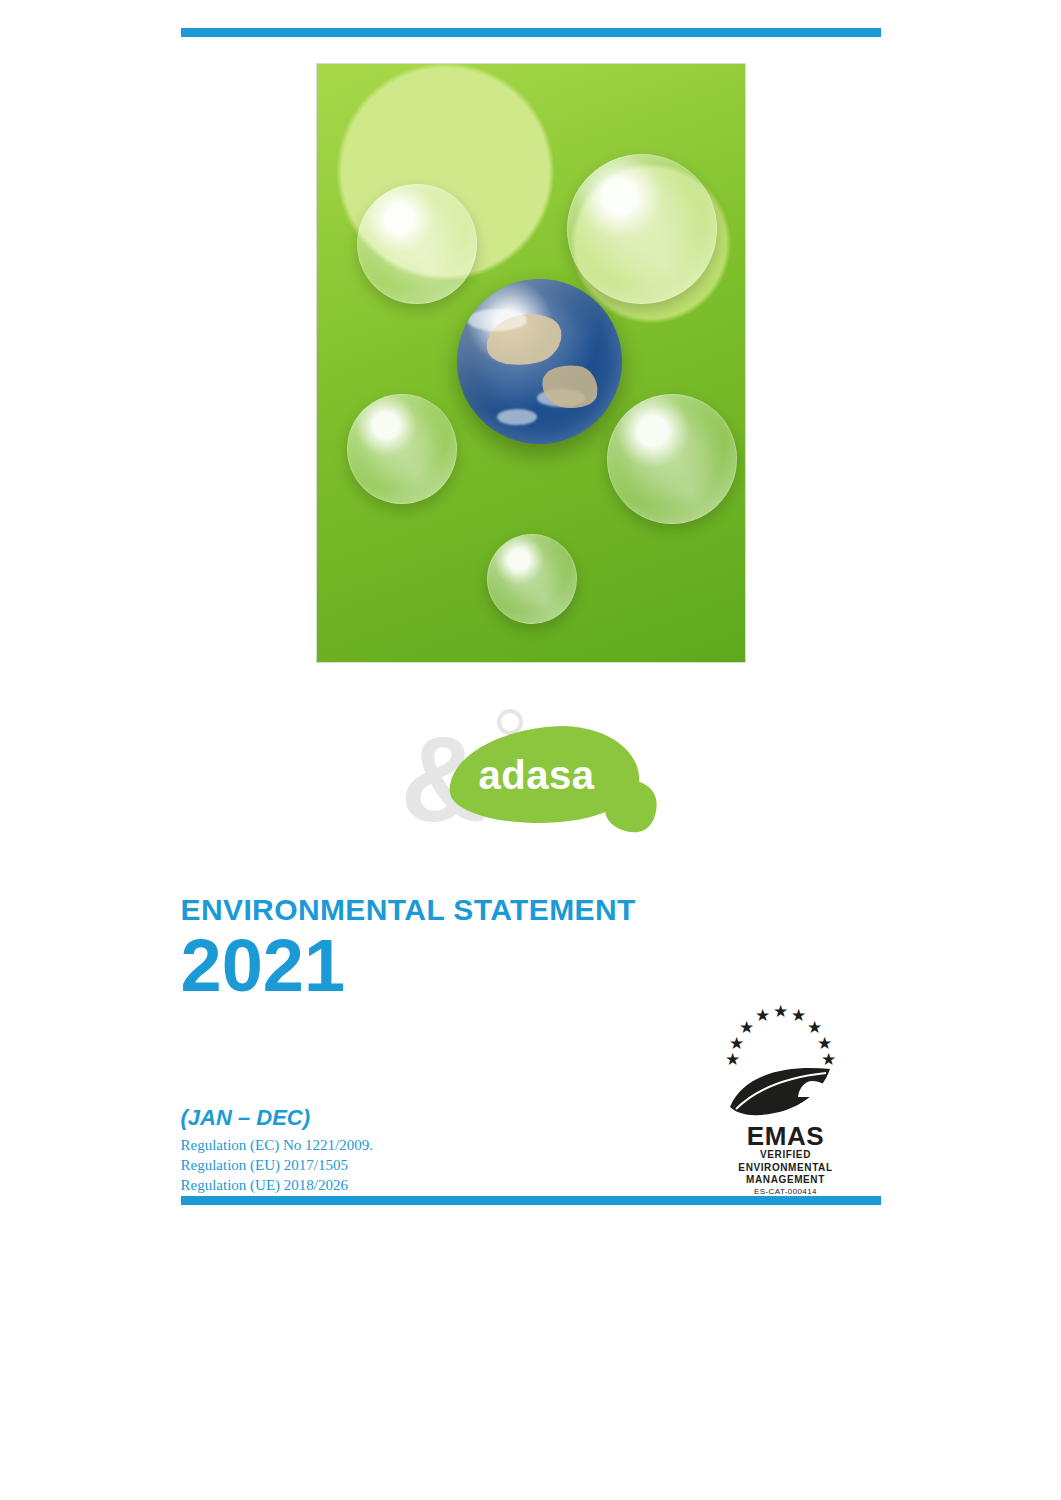& adasa
ENVIRONMENTAL STATEMENT
2021
(JAN – DEC)
Regulation (EC) No 1221/2009. Regulation (EU) 2017/1505 Regulation (UE) 2018/2026
★ ★ ★ ★ ★ ★ ★ ★ ★
EMAS
VERIFIED
ENVIRONMENTAL
MANAGEMENT
ES-CAT-000414